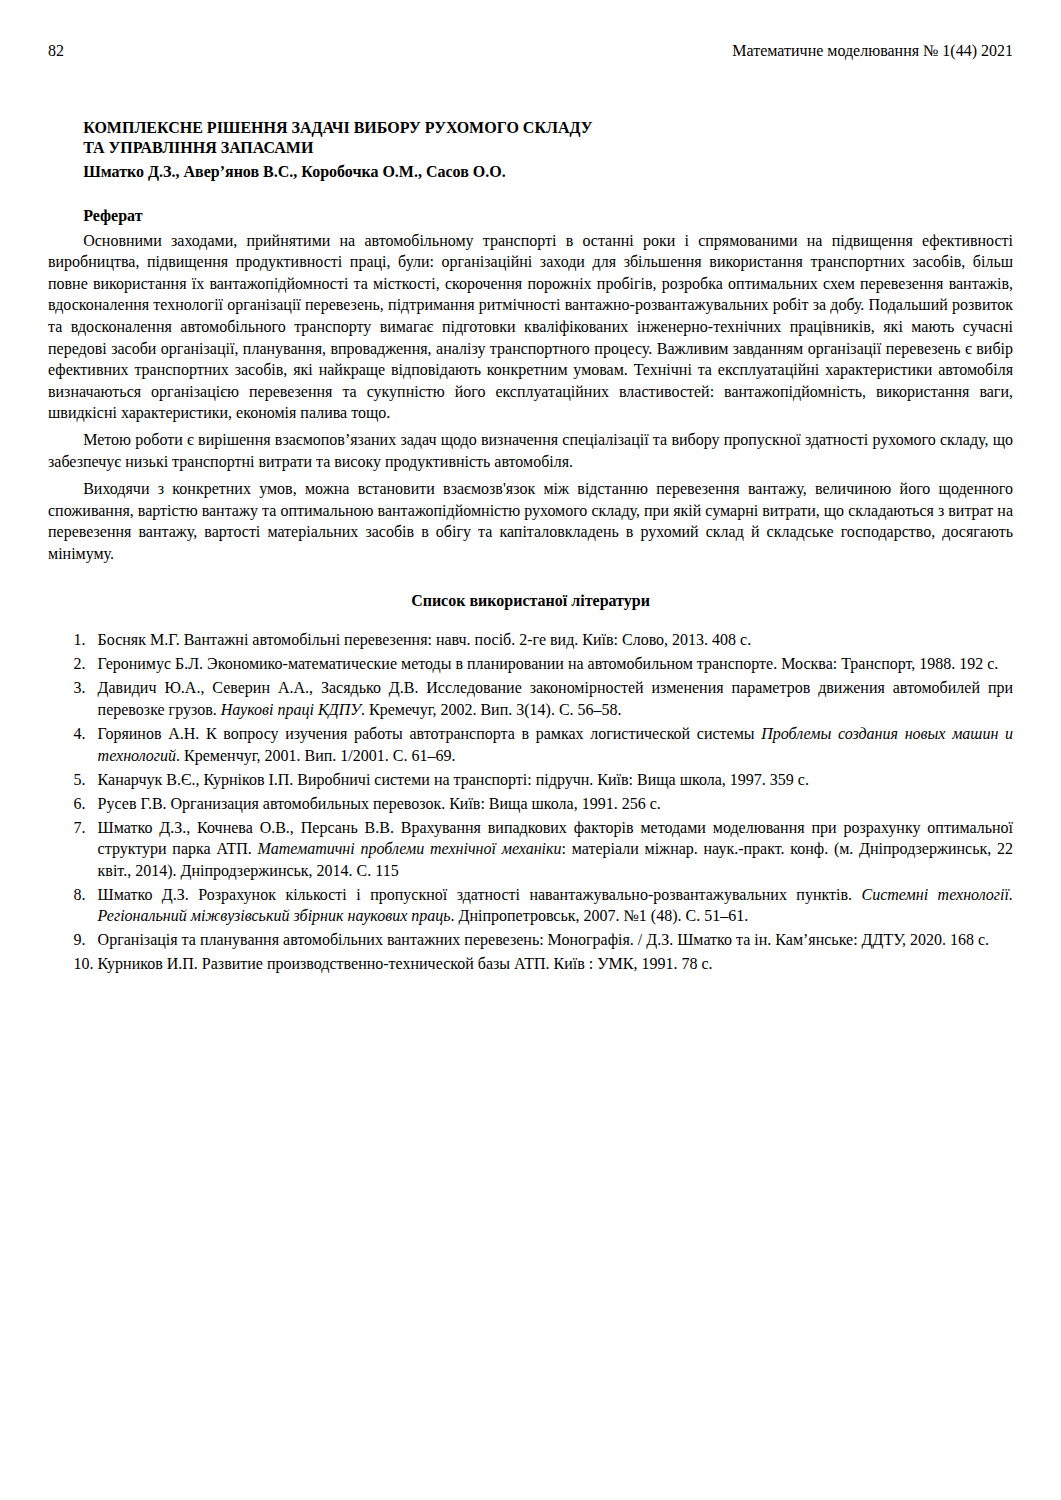82 Математичне моделювання № 1(44) 2021
Комплексне рішення задачі вибору рухомого складу
та управління запасами
Шматко Д.З., Авер’янов В.С., Коробочка О.М., Сасов О.О.
Реферат
Основними заходами, прийнятими на автомобільному транспорті в останні роки і спрямованими на підвищення ефективності виробництва, підвищення продуктивності праці, були: організаційні заходи для збільшення використання транспортних засобів, більш повне використання їх вантажопідйомності та місткості, скорочення порожніх пробігів, розробка оптимальних схем перевезення вантажів, вдосконалення технології організації перевезень, підтримання ритмічності вантажно-розвантажувальних робіт за добу. Подальший розвиток та вдосконалення автомобільного транспорту вимагає підготовки кваліфікованих інженерно-технічних працівників, які мають сучасні передові засоби організації, планування, впровадження, аналізу транспортного процесу. Важливим завданням організації перевезень є вибір ефективних транспортних засобів, які найкраще відповідають конкретним умовам. Технічні та експлуатаційні характеристики автомобіля визначаються організацією перевезення та сукупністю його експлуатаційних властивостей: вантажопідйомність, використання ваги, швидкісні характеристики, економія палива тощо.
Метою роботи є вирішення взаємопов’язаних задач щодо визначення спеціалізації та вибору пропускної здатності рухомого складу, що забезпечує низькі транспортні витрати та високу продуктивність автомобіля.
Виходячи з конкретних умов, можна встановити взаємозв'язок між відстанню перевезення вантажу, величиною його щоденного споживання, вартістю вантажу та оптимальною вантажопідйомністю рухомого складу, при якій сумарні витрати, що складаються з витрат на перевезення вантажу, вартості матеріальних засобів в обігу та капіталовкладень в рухомий склад й складське господарство, досягають мінімуму.
Список використаної літератури
Босняк М.Г. Вантажні автомобільні перевезення: навч. посіб. 2-ге вид. Київ: Слово, 2013. 408 с.
Геронимус Б.Л. Экономико-математические методы в планировании на автомобильном транспорте. Москва: Транспорт, 1988. 192 с.
Давидич Ю.А., Северин А.А., Засядько Д.В. Исследование закономірностей изменения параметров движения автомобилей при перевозке грузов. Наукові праці КДПУ. Кремечуг, 2002. Вип. 3(14). С. 56–58.
Горяинов А.Н. К вопросу изучения работы автотранспорта в рамках логистической системы Проблемы создания новых машин и технологий. Кременчуг, 2001. Вип. 1/2001. С. 61–69.
Канарчук В.Є., Курніков І.П. Виробничі системи на транспорті: підручн. Київ: Вища школа, 1997. 359 с.
Русев Г.В. Организация автомобильных перевозок. Київ: Вища школа, 1991. 256 с.
Шматко Д.З., Кочнева О.В., Персань В.В. Врахування випадкових факторів методами моделювання при розрахунку оптимальної структури парка АТП. Математичні проблеми технічної механіки: матеріали міжнар. наук.-практ. конф. (м. Дніпродзержинськ, 22 квіт., 2014). Дніпродзержинськ, 2014. С. 115
Шматко Д.З. Розрахунок кількості і пропускної здатності навантажувально-розвантажувальних пунктів. Системні технології. Регіональний міжвузівський збірник наукових праць. Дніпропетровськ, 2007. №1 (48). С. 51–61.
Організація та планування автомобільних вантажних перевезень: Монографія. / Д.З. Шматко та ін. Кам’янське: ДДТУ, 2020. 168 с.
Курников И.П. Развитие производственно-технической базы АТП. Київ : УМК, 1991. 78 с.